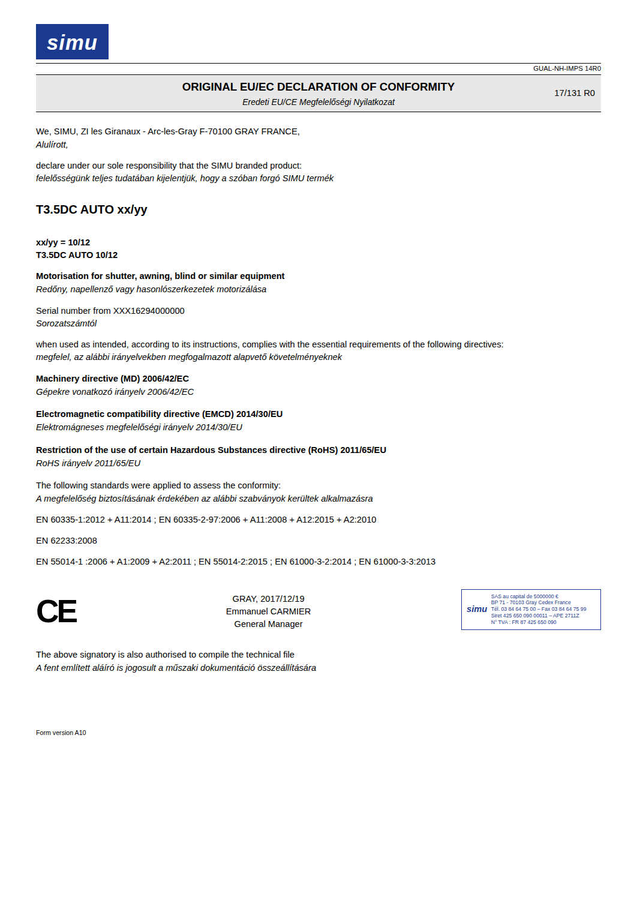simu
GUAL-NH-IMPS 14R0
ORIGINAL EU/EC DECLARATION OF CONFORMITY
Eredeti EU/CE Megfelelőségi Nyilatkozat
17/131 R0
We, SIMU, ZI les Giranaux - Arc-les-Gray F-70100 GRAY FRANCE,
Alulírott,
declare under our sole responsibility that the SIMU branded product:
felelősségünk teljes tudatában kijelentjük, hogy a szóban forgó SIMU termék
T3.5DC AUTO xx/yy
xx/yy = 10/12
T3.5DC AUTO 10/12
Motorisation for shutter, awning, blind or similar equipment
Redőny, napellenző vagy hasonlószerkezetek motorizálása
Serial number from XXX16294000000
Sorozatszámtól
when used as intended, according to its instructions, complies with the essential requirements of the following directives:
megfelel, az alábbi irányelvekben megfogalmazott alapvető követelményeknek
Machinery directive (MD) 2006/42/EC
Gépekre vonatkozó irányelv 2006/42/EC
Electromagnetic compatibility directive (EMCD) 2014/30/EU
Elektromágneses megfelelőségi irányelv 2014/30/EU
Restriction of the use of certain Hazardous Substances directive (RoHS) 2011/65/EU
RoHS irányelv 2011/65/EU
The following standards were applied to assess the conformity:
A megfelelőség biztosításának érdekében az alábbi szabványok kerültek alkalmazásra
EN 60335‑1:2012 + A11:2014 ; EN 60335‑2‑97:2006 + A11:2008 + A12:2015 + A2:2010
EN 62233:2008
EN 55014‑1 :2006 + A1:2009 + A2:2011 ; EN 55014‑2:2015 ; EN 61000‑3‑2:2014 ; EN 61000‑3‑3:2013
CE
GRAY, 2017/12/19
Emmanuel CARMIER
General Manager
simu SAS au capital de 5000000 €
BP 71 - 70103 Gray Cedex France
Tél. 03 84 64 75 00 – Fax 03 84 64 75 99
Siret 425 650 090 00011 – APE 2711Z
N° TVA : FR 87 425 650 090
The above signatory is also authorised to compile the technical file
A fent említett aláíró is jogosult a műszaki dokumentáció összeállítására
Form version A10